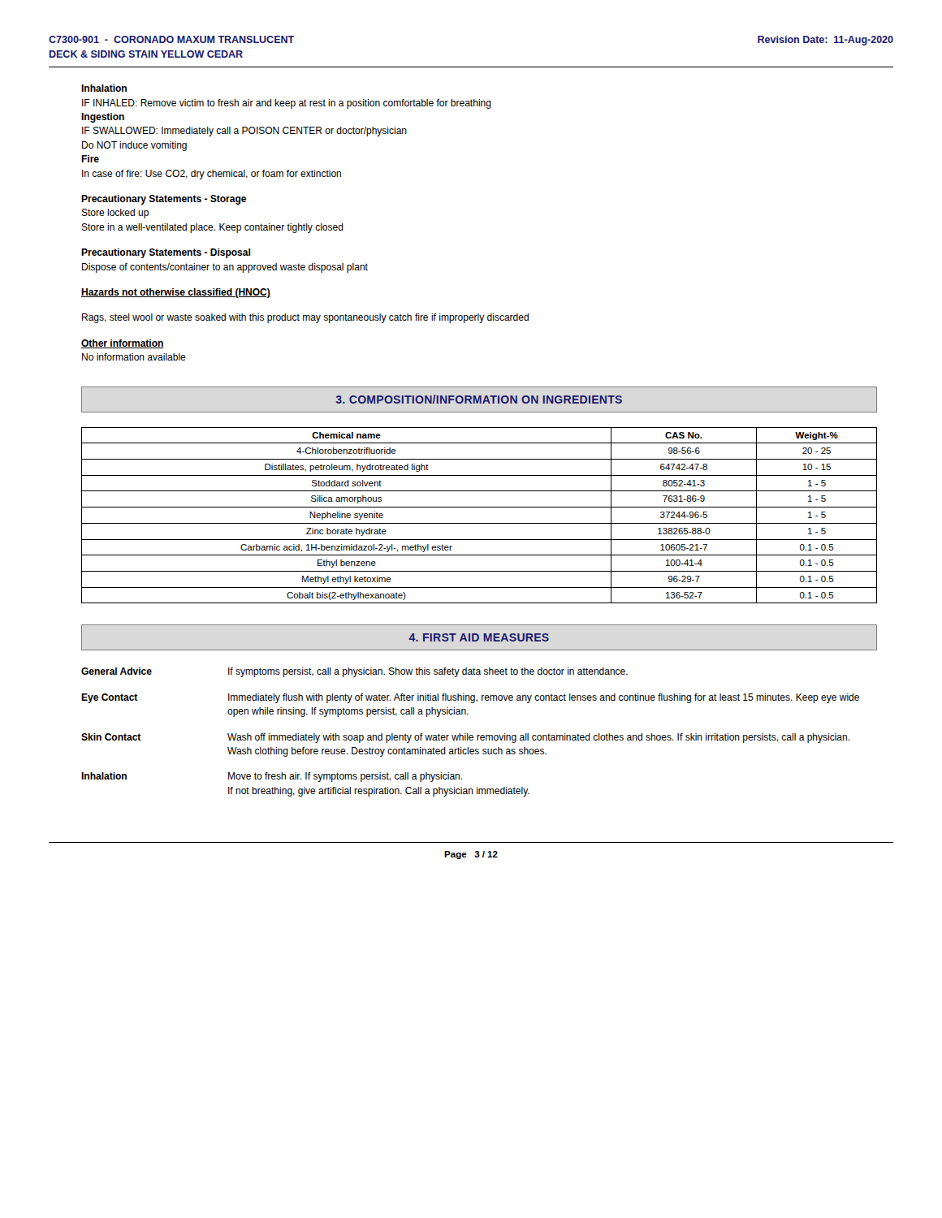C7300-901 - CORONADO MAXUM TRANSLUCENT
DECK & SIDING STAIN YELLOW CEDAR
Revision Date: 11-Aug-2020
Inhalation
IF INHALED: Remove victim to fresh air and keep at rest in a position comfortable for breathing
Ingestion
IF SWALLOWED: Immediately call a POISON CENTER or doctor/physician
Do NOT induce vomiting
Fire
In case of fire: Use CO2, dry chemical, or foam for extinction
Precautionary Statements - Storage
Store locked up
Store in a well-ventilated place. Keep container tightly closed
Precautionary Statements - Disposal
Dispose of contents/container to an approved waste disposal plant
Hazards not otherwise classified (HNOC)
Rags, steel wool or waste soaked with this product may spontaneously catch fire if improperly discarded
Other information
No information available
3. COMPOSITION/INFORMATION ON INGREDIENTS
| Chemical name | CAS No. | Weight-% |
| --- | --- | --- |
| 4-Chlorobenzotrifluoride | 98-56-6 | 20 - 25 |
| Distillates, petroleum, hydrotreated light | 64742-47-8 | 10 - 15 |
| Stoddard solvent | 8052-41-3 | 1 - 5 |
| Silica amorphous | 7631-86-9 | 1 - 5 |
| Nepheline syenite | 37244-96-5 | 1 - 5 |
| Zinc borate hydrate | 138265-88-0 | 1 - 5 |
| Carbamic acid, 1H-benzimidazol-2-yl-, methyl ester | 10605-21-7 | 0.1 - 0.5 |
| Ethyl benzene | 100-41-4 | 0.1 - 0.5 |
| Methyl ethyl ketoxime | 96-29-7 | 0.1 - 0.5 |
| Cobalt bis(2-ethylhexanoate) | 136-52-7 | 0.1 - 0.5 |
4. FIRST AID MEASURES
| General Advice | If symptoms persist, call a physician. Show this safety data sheet to the doctor in attendance. |
| Eye Contact | Immediately flush with plenty of water. After initial flushing, remove any contact lenses and continue flushing for at least 15 minutes. Keep eye wide open while rinsing. If symptoms persist, call a physician. |
| Skin Contact | Wash off immediately with soap and plenty of water while removing all contaminated clothes and shoes. If skin irritation persists, call a physician. Wash clothing before reuse. Destroy contaminated articles such as shoes. |
| Inhalation | Move to fresh air. If symptoms persist, call a physician. If not breathing, give artificial respiration. Call a physician immediately. |
Page 3 / 12